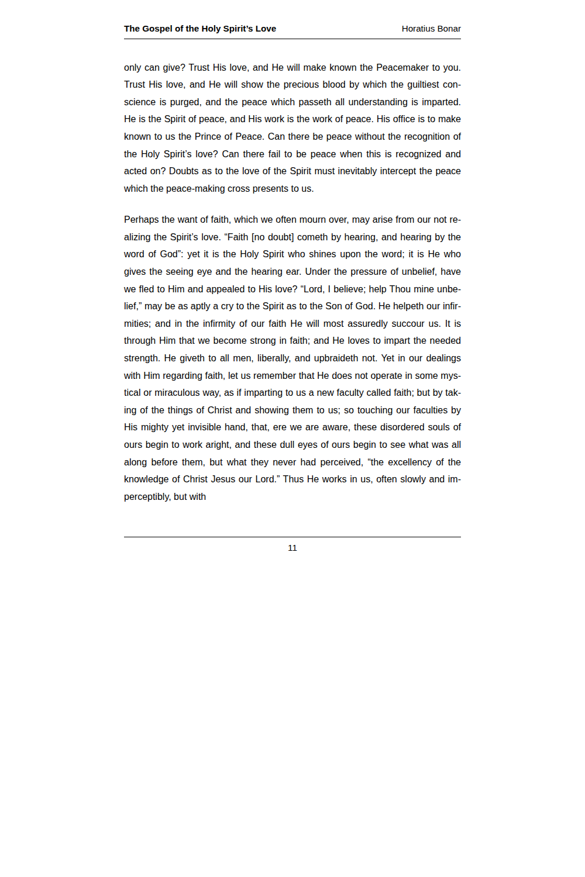The Gospel of the Holy Spirit’s Love Horatius Bonar
only can give? Trust His love, and He will make known the Peacemaker to you. Trust His love, and He will show the precious blood by which the guiltiest conscience is purged, and the peace which passeth all understanding is imparted. He is the Spirit of peace, and His work is the work of peace. His office is to make known to us the Prince of Peace. Can there be peace without the recognition of the Holy Spirit’s love? Can there fail to be peace when this is recognized and acted on? Doubts as to the love of the Spirit must inevitably intercept the peace which the peace-making cross presents to us.
Perhaps the want of faith, which we often mourn over, may arise from our not realizing the Spirit’s love. “Faith [no doubt] cometh by hearing, and hearing by the word of God”: yet it is the Holy Spirit who shines upon the word; it is He who gives the seeing eye and the hearing ear. Under the pressure of unbelief, have we fled to Him and appealed to His love? “Lord, I believe; help Thou mine unbelief,” may be as aptly a cry to the Spirit as to the Son of God. He helpeth our infirmities; and in the infirmity of our faith He will most assuredly succour us. It is through Him that we become strong in faith; and He loves to impart the needed strength. He giveth to all men, liberally, and upbraideth not. Yet in our dealings with Him regarding faith, let us remember that He does not operate in some mystical or miraculous way, as if imparting to us a new faculty called faith; but by taking of the things of Christ and showing them to us; so touching our faculties by His mighty yet invisible hand, that, ere we are aware, these disordered souls of ours begin to work aright, and these dull eyes of ours begin to see what was all along before them, but what they never had perceived, “the excellency of the knowledge of Christ Jesus our Lord.” Thus He works in us, often slowly and imperceptibly, but with
11